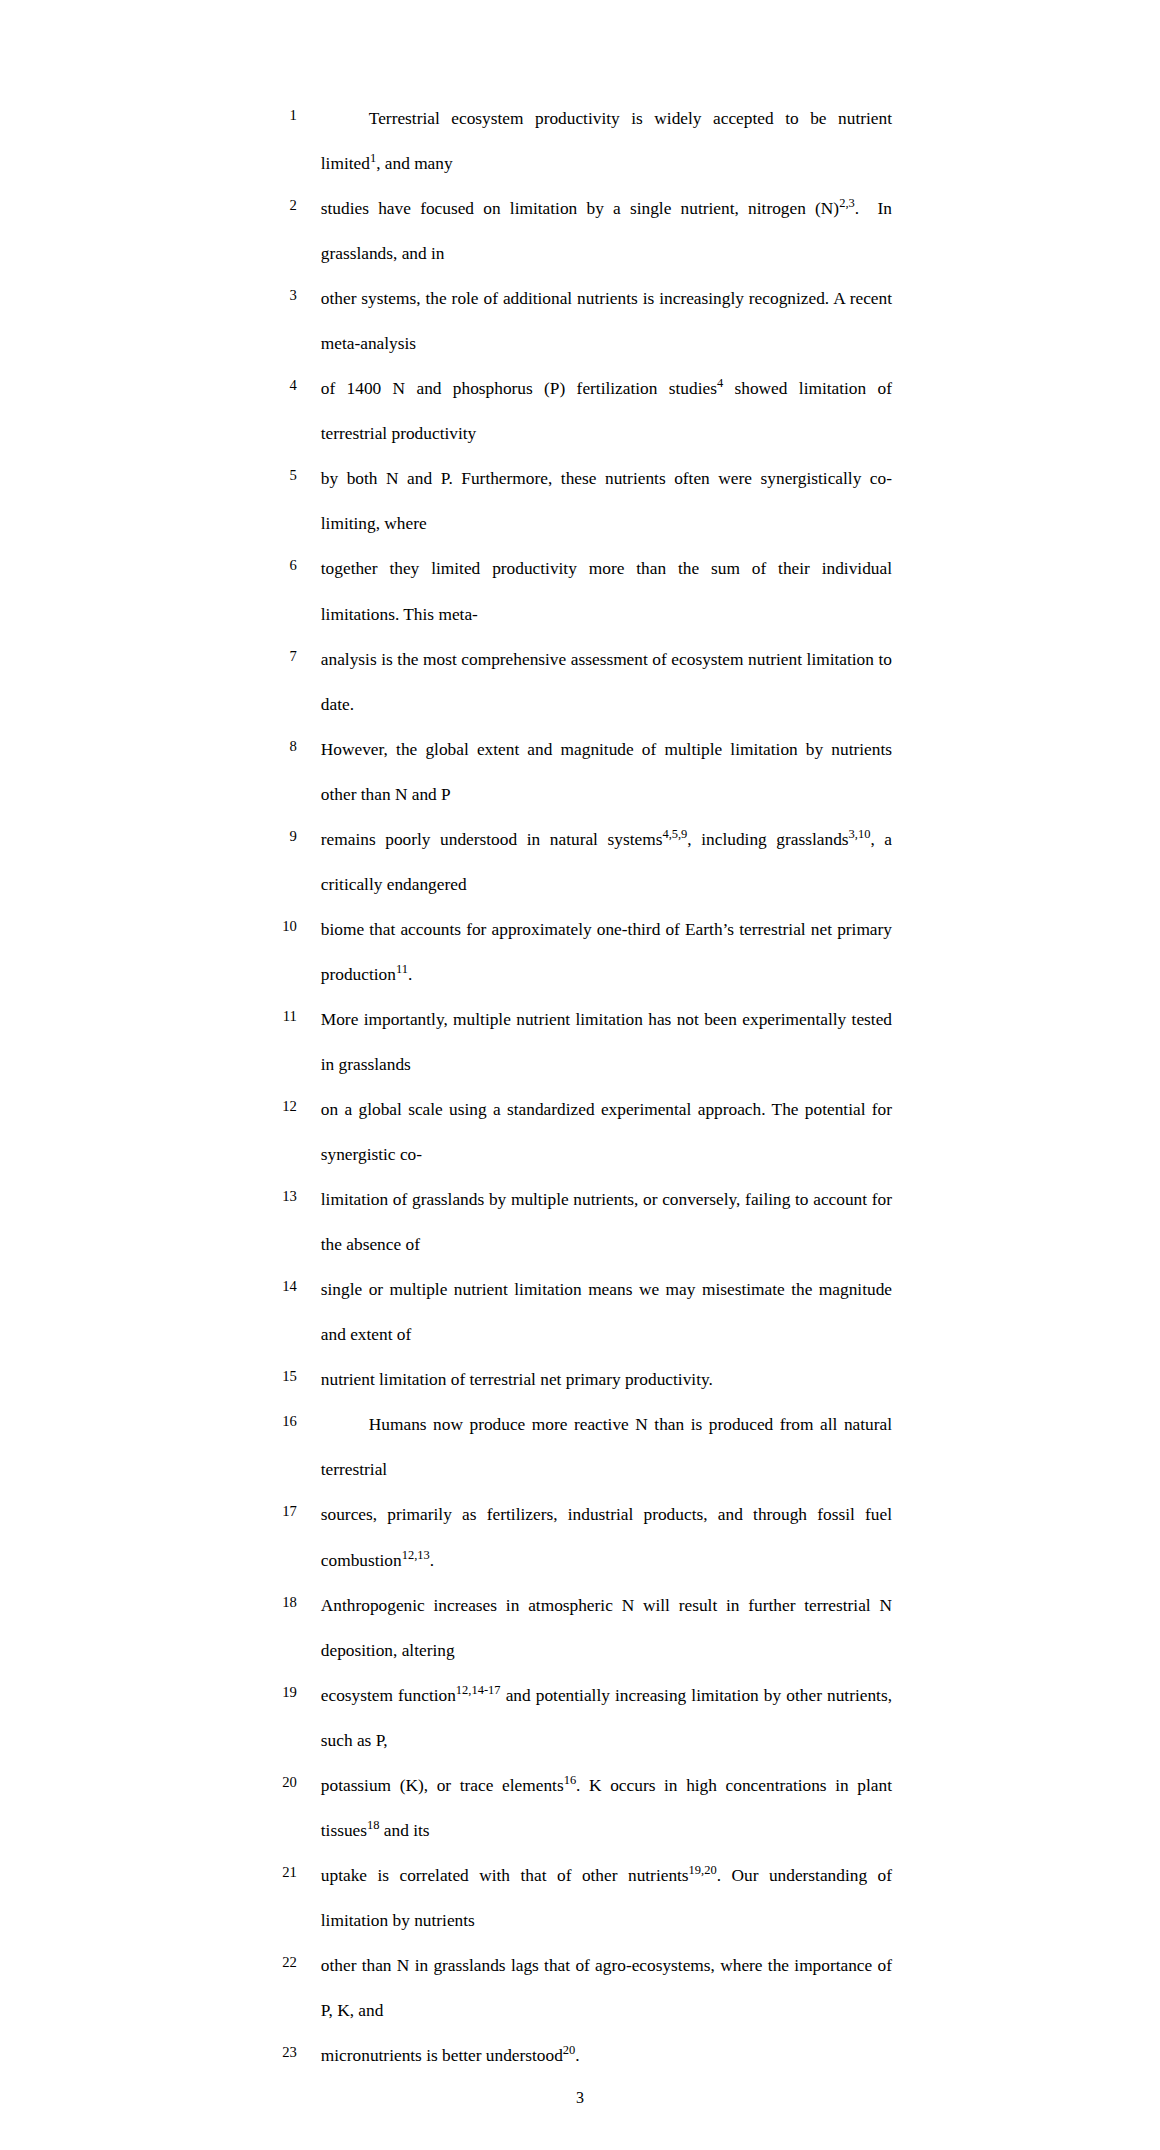Terrestrial ecosystem productivity is widely accepted to be nutrient limited1, and many studies have focused on limitation by a single nutrient, nitrogen (N)2,3. In grasslands, and in other systems, the role of additional nutrients is increasingly recognized. A recent meta-analysis of 1400 N and phosphorus (P) fertilization studies4 showed limitation of terrestrial productivity by both N and P. Furthermore, these nutrients often were synergistically co-limiting, where together they limited productivity more than the sum of their individual limitations. This meta- analysis is the most comprehensive assessment of ecosystem nutrient limitation to date. However, the global extent and magnitude of multiple limitation by nutrients other than N and P remains poorly understood in natural systems4,5,9, including grasslands3,10, a critically endangered biome that accounts for approximately one-third of Earth’s terrestrial net primary production11. More importantly, multiple nutrient limitation has not been experimentally tested in grasslands on a global scale using a standardized experimental approach. The potential for synergistic co- limitation of grasslands by multiple nutrients, or conversely, failing to account for the absence of single or multiple nutrient limitation means we may misestimate the magnitude and extent of nutrient limitation of terrestrial net primary productivity. Humans now produce more reactive N than is produced from all natural terrestrial sources, primarily as fertilizers, industrial products, and through fossil fuel combustion12,13. Anthropogenic increases in atmospheric N will result in further terrestrial N deposition, altering ecosystem function12,14-17 and potentially increasing limitation by other nutrients, such as P, potassium (K), or trace elements16. K occurs in high concentrations in plant tissues18 and its uptake is correlated with that of other nutrients19,20. Our understanding of limitation by nutrients other than N in grasslands lags that of agro-ecosystems, where the importance of P, K, and micronutrients is better understood20.
3